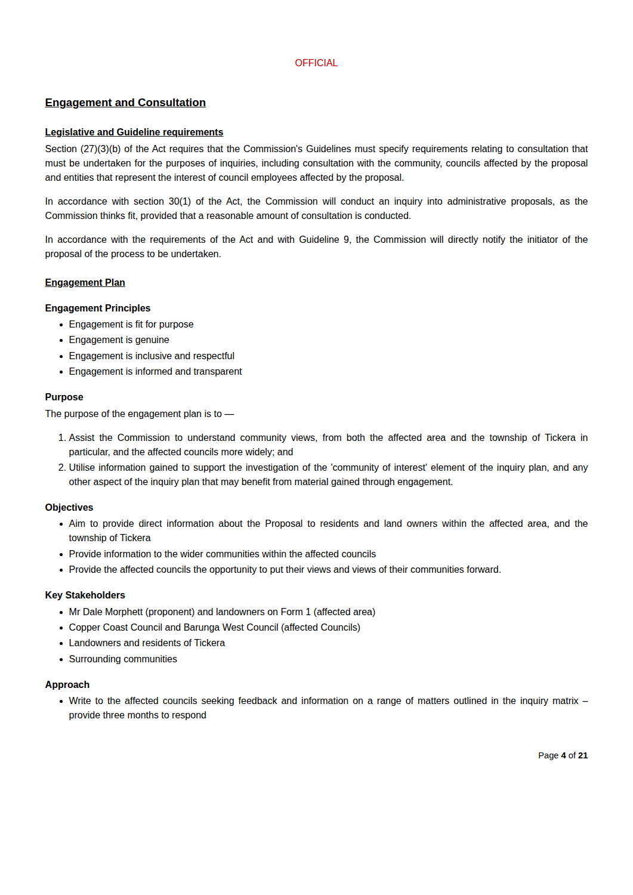OFFICIAL
Engagement and Consultation
Legislative and Guideline requirements
Section (27)(3)(b) of the Act requires that the Commission's Guidelines must specify requirements relating to consultation that must be undertaken for the purposes of inquiries, including consultation with the community, councils affected by the proposal and entities that represent the interest of council employees affected by the proposal.
In accordance with section 30(1) of the Act, the Commission will conduct an inquiry into administrative proposals, as the Commission thinks fit, provided that a reasonable amount of consultation is conducted.
In accordance with the requirements of the Act and with Guideline 9, the Commission will directly notify the initiator of the proposal of the process to be undertaken.
Engagement Plan
Engagement Principles
Engagement is fit for purpose
Engagement is genuine
Engagement is inclusive and respectful
Engagement is informed and transparent
Purpose
The purpose of the engagement plan is to —
Assist the Commission to understand community views, from both the affected area and the township of Tickera in particular, and the affected councils more widely; and
Utilise information gained to support the investigation of the 'community of interest' element of the inquiry plan, and any other aspect of the inquiry plan that may benefit from material gained through engagement.
Objectives
Aim to provide direct information about the Proposal to residents and land owners within the affected area, and the township of Tickera
Provide information to the wider communities within the affected councils
Provide the affected councils the opportunity to put their views and views of their communities forward.
Key Stakeholders
Mr Dale Morphett (proponent) and landowners on Form 1 (affected area)
Copper Coast Council and Barunga West Council (affected Councils)
Landowners and residents of Tickera
Surrounding communities
Approach
Write to the affected councils seeking feedback and information on a range of matters outlined in the inquiry matrix – provide three months to respond
Page 4 of 21